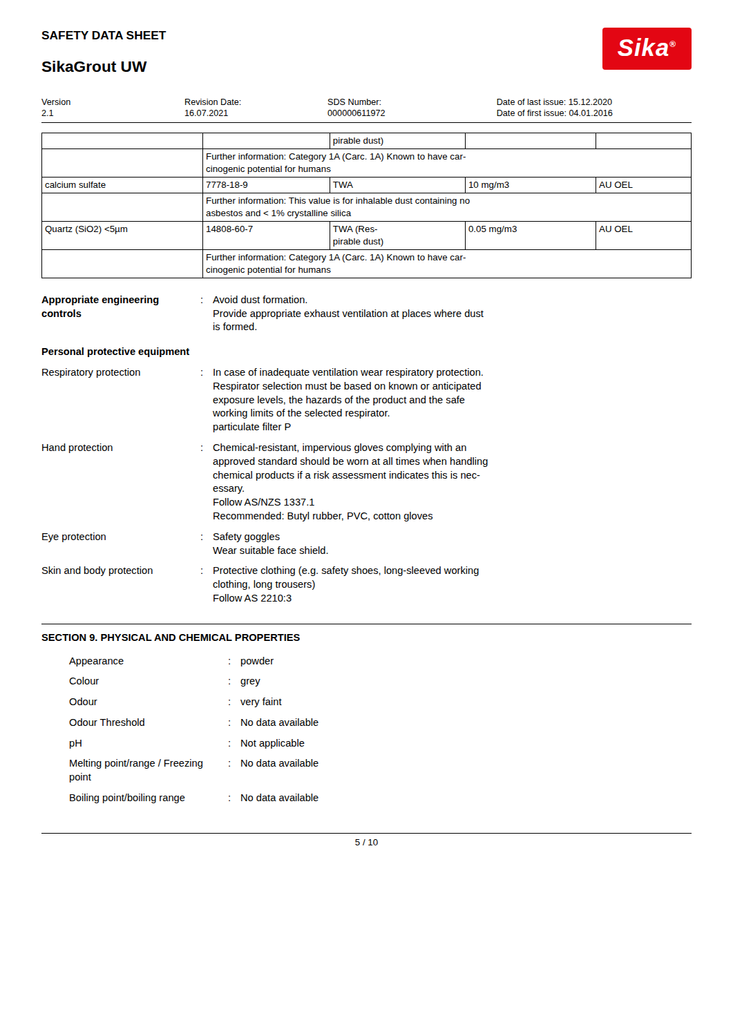SAFETY DATA SHEET
SikaGrout UW
Sika®
Version
2.1
Revision Date:
16.07.2021
SDS Number:
000000611972
Date of last issue: 15.12.2020
Date of first issue: 04.01.2016
| | | pirable dust) | | |
| | Further information: Category 1A (Carc. 1A) Known to have car- cinogenic potential for humans |
| calcium sulfate | 7778-18-9 | TWA | 10 mg/m3 | AU OEL |
| | Further information: This value is for inhalable dust containing no asbestos and < 1% crystalline silica |
| Quartz (SiO2) <5µm | 14808-60-7 | TWA (Res- pirable dust) | 0.05 mg/m3 | AU OEL |
| | Further information: Category 1A (Carc. 1A) Known to have car- cinogenic potential for humans |
Appropriate engineering
controls
:
Avoid dust formation.
Provide appropriate exhaust ventilation at places where dust
is formed.
Personal protective equipment
Respiratory protection
:
In case of inadequate ventilation wear respiratory protection.
Respirator selection must be based on known or anticipated
exposure levels, the hazards of the product and the safe
working limits of the selected respirator.
particulate filter P
Hand protection
:
Chemical-resistant, impervious gloves complying with an
approved standard should be worn at all times when handling
chemical products if a risk assessment indicates this is nec-
essary.
Follow AS/NZS 1337.1
Recommended: Butyl rubber, PVC, cotton gloves
Eye protection
:
Safety goggles
Wear suitable face shield.
Skin and body protection
:
Protective clothing (e.g. safety shoes, long-sleeved working
clothing, long trousers)
Follow AS 2210:3
SECTION 9. PHYSICAL AND CHEMICAL PROPERTIES
Appearance
:
powder
Colour
:
grey
Odour
:
very faint
Odour Threshold
:
No data available
pH
:
Not applicable
Melting point/range / Freezing
point
:
No data available
Boiling point/boiling range
:
No data available
5 / 10